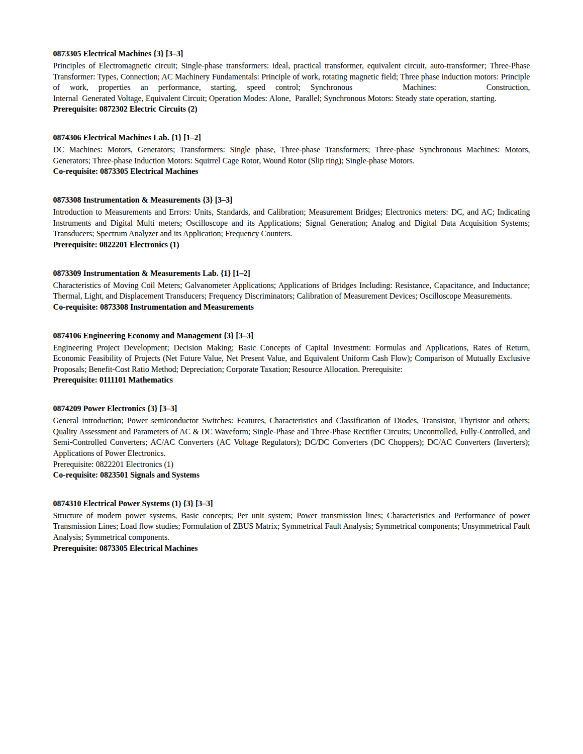0873305 Electrical Machines {3} [3–3]
Principles of Electromagnetic circuit; Single-phase transformers: ideal, practical transformer, equivalent circuit, auto-transformer; Three-Phase Transformer: Types, Connection; AC Machinery Fundamentals: Principle of work, rotating magnetic field; Three phase induction motors: Principle of work, properties an performance, starting, speed control; Synchronous Machines: Construction, Internal Generated Voltage, Equivalent Circuit; Operation Modes: Alone, Parallel; Synchronous Motors: Steady state operation, starting.
Prerequisite: 0872302 Electric Circuits (2)
0874306 Electrical Machines Lab. {1} [1–2]
DC Machines: Motors, Generators; Transformers: Single phase, Three-phase Transformers; Three-phase Synchronous Machines: Motors, Generators; Three-phase Induction Motors: Squirrel Cage Rotor, Wound Rotor (Slip ring); Single-phase Motors.
Co-requisite: 0873305 Electrical Machines
0873308 Instrumentation & Measurements {3} [3–3]
Introduction to Measurements and Errors: Units, Standards, and Calibration; Measurement Bridges; Electronics meters: DC, and AC; Indicating Instruments and Digital Multi meters; Oscilloscope and its Applications; Signal Generation; Analog and Digital Data Acquisition Systems; Transducers; Spectrum Analyzer and its Application; Frequency Counters.
Prerequisite: 0822201 Electronics (1)
0873309 Instrumentation & Measurements Lab. {1} [1–2]
Characteristics of Moving Coil Meters; Galvanometer Applications; Applications of Bridges Including: Resistance, Capacitance, and Inductance; Thermal, Light, and Displacement Transducers; Frequency Discriminators; Calibration of Measurement Devices; Oscilloscope Measurements.
Co-requisite: 0873308 Instrumentation and Measurements
0874106 Engineering Economy and Management {3} [3–3]
Engineering Project Development; Decision Making; Basic Concepts of Capital Investment: Formulas and Applications, Rates of Return, Economic Feasibility of Projects (Net Future Value, Net Present Value, and Equivalent Uniform Cash Flow); Comparison of Mutually Exclusive Proposals; Benefit-Cost Ratio Method; Depreciation; Corporate Taxation; Resource Allocation. Prerequisite:
Prerequisite: 0111101 Mathematics
0874209 Power Electronics {3} [3–3]
General introduction; Power semiconductor Switches: Features, Characteristics and Classification of Diodes, Transistor, Thyristor and others; Quality Assessment and Parameters of AC & DC Waveform; Single-Phase and Three-Phase Rectifier Circuits; Uncontrolled, Fully-Controlled, and Semi-Controlled Converters; AC/AC Converters (AC Voltage Regulators); DC/DC Converters (DC Choppers); DC/AC Converters (Inverters); Applications of Power Electronics.
Prerequisite: 0822201 Electronics (1)
Co-requisite: 0823501 Signals and Systems
0874310 Electrical Power Systems (1) {3} [3–3]
Structure of modern power systems, Basic concepts; Per unit system; Power transmission lines; Characteristics and Performance of power Transmission Lines; Load flow studies; Formulation of ZBUS Matrix; Symmetrical Fault Analysis; Symmetrical components; Unsymmetrical Fault Analysis; Symmetrical components.
Prerequisite: 0873305 Electrical Machines